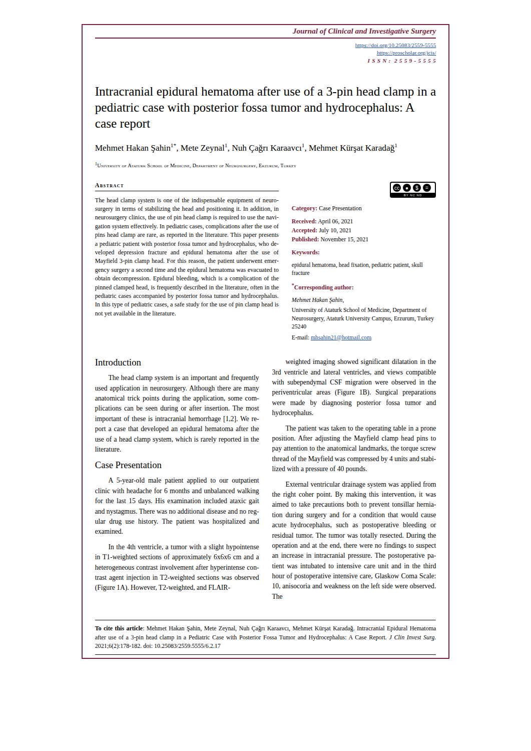Journal of Clinical and Investigative Surgery
https://doi.org/10.25083/2559-5555
https://proscholar.org/jcis/
I S S N : 2 5 5 9 - 5 5 5 5
Intracranial epidural hematoma after use of a 3-pin head clamp in a pediatric case with posterior fossa tumor and hydrocephalus: A case report
Mehmet Hakan Şahin1*, Mete Zeynal1, Nuh Çağrı Karaavcı1, Mehmet Kürşat Karadağ1
1University of Ataturk School of Medicine, Department of Neurosurgery, Erzurum, Turkey
Abstract
The head clamp system is one of the indispensable equipment of neurosurgery in terms of stabilizing the head and positioning it. In addition, in neurosurgery clinics, the use of pin head clamp is required to use the navigation system effectively. In pediatric cases, complications after the use of pins head clamp are rare, as reported in the literature. This paper presents a pediatric patient with posterior fossa tumor and hydrocephalus, who developed depression fracture and epidural hematoma after the use of Mayfield 3-pin clamp head. For this reason, the patient underwent emergency surgery a second time and the epidural hematoma was evacuated to obtain decompression. Epidural bleeding, which is a complication of the pinned clamped head, is frequently described in the literature, often in the pediatric cases accompanied by posterior fossa tumor and hydrocephalus. In this type of pediatric cases, a safe study for the use of pin clamp head is not yet available in the literature.
cc ● $ = BY NC ND
Category: Case Presentation
Received: April 06, 2021
Accepted: July 10, 2021
Published: November 15, 2021
Keywords:
epidural hematoma, head fixation, pediatric patient, skull fracture
*Corresponding author:
Mehmet Hakan Şahin,
University of Ataturk School of Medicine, Department of Neurosurgery, Ataturk University Campus, Erzurum, Turkey 25240
E-mail: mhsahin21@hotmail.com
Introduction
The head clamp system is an important and frequently used application in neurosurgery. Although there are many anatomical trick points during the application, some complications can be seen during or after insertion. The most important of these is intracranial hemorrhage [1,2]. We report a case that developed an epidural hematoma after the use of a head clamp system, which is rarely reported in the literature.
Case Presentation
A 5-year-old male patient applied to our outpatient clinic with headache for 6 months and unbalanced walking for the last 15 days. His examination included ataxic gait and nystagmus. There was no additional disease and no regular drug use history. The patient was hospitalized and examined.
In the 4th ventricle, a tumor with a slight hypointense in T1-weighted sections of approximately 6x6x6 cm and a heterogeneous contrast involvement after hyperintense contrast agent injection in T2-weighted sections was observed (Figure 1A). However, T2-weighted, and FLAIR-
weighted imaging showed significant dilatation in the 3rd ventricle and lateral ventricles, and views compatible with subependymal CSF migration were observed in the periventricular areas (Figure 1B). Surgical preparations were made by diagnosing posterior fossa tumor and hydrocephalus.
The patient was taken to the operating table in a prone position. After adjusting the Mayfield clamp head pins to pay attention to the anatomical landmarks, the torque screw thread of the Mayfield was compressed by 4 units and stabilized with a pressure of 40 pounds.
External ventricular drainage system was applied from the right coher point. By making this intervention, it was aimed to take precautions both to prevent tonsillar herniation during surgery and for a condition that would cause acute hydrocephalus, such as postoperative bleeding or residual tumor. The tumor was totally resected. During the operation and at the end, there were no findings to suspect an increase in intracranial pressure. The postoperative patient was intubated to intensive care unit and in the third hour of postoperative intensive care, Glaskow Coma Scale: 10, anisocoria and weakness on the left side were observed. The
To cite this article: Mehmet Hakan Şahin, Mete Zeynal, Nuh Çağrı Karaavcı, Mehmet Kürşat Karadağ. Intracranial Epidural Hematoma after use of a 3-pin head clamp in a Pediatric Case with Posterior Fossa Tumor and Hydrocephalus: A Case Report. J Clin Invest Surg. 2021;6(2):178-182. doi: 10.25083/2559.5555/6.2.17